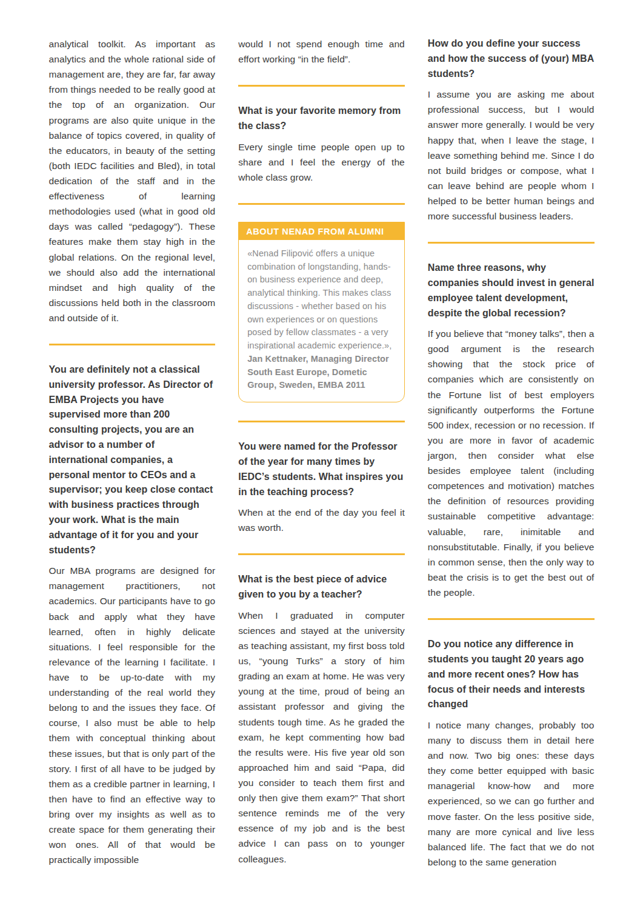analytical toolkit. As important as analytics and the whole rational side of management are, they are far, far away from things needed to be really good at the top of an organization. Our programs are also quite unique in the balance of topics covered, in quality of the educators, in beauty of the setting (both IEDC facilities and Bled), in total dedication of the staff and in the effectiveness of learning methodologies used (what in good old days was called “pedagogy”). These features make them stay high in the global relations. On the regional level, we should also add the international mindset and high quality of the discussions held both in the classroom and outside of it.
You are definitely not a classical university professor. As Director of EMBA Projects you have supervised more than 200 consulting projects, you are an advisor to a number of international companies, a personal mentor to CEOs and a supervisor; you keep close contact with business practices through your work. What is the main advantage of it for you and your students?
Our MBA programs are designed for management practitioners, not academics. Our participants have to go back and apply what they have learned, often in highly delicate situations. I feel responsible for the relevance of the learning I facilitate. I have to be up-to-date with my understanding of the real world they belong to and the issues they face. Of course, I also must be able to help them with conceptual thinking about these issues, but that is only part of the story. I first of all have to be judged by them as a credible partner in learning, I then have to find an effective way to bring over my insights as well as to create space for them generating their won ones. All of that would be practically impossible
would I not spend enough time and effort working “in the field”.
What is your favorite memory from the class?
Every single time people open up to share and I feel the energy of the whole class grow.
About Nenad from Alumni
«Nenad Filipović offers a unique combination of longstanding, hands-on business experience and deep, analytical thinking. This makes class discussions - whether based on his own experiences or on questions posed by fellow classmates - a very inspirational academic experience.»,
Jan Kettnaker, Managing Director South East Europe, Dometic Group, Sweden, EMBA 2011
You were named for the Professor of the year for many times by IEDC’s students. What inspires you in the teaching process?
When at the end of the day you feel it was worth.
What is the best piece of advice given to you by a teacher?
When I graduated in computer sciences and stayed at the university as teaching assistant, my first boss told us, “young Turks” a story of him grading an exam at home. He was very young at the time, proud of being an assistant professor and giving the students tough time. As he graded the exam, he kept commenting how bad the results were. His five year old son approached him and said “Papa, did you consider to teach them first and only then give them exam?” That short sentence reminds me of the very essence of my job and is the best advice I can pass on to younger colleagues.
How do you define your success and how the success of (your) MBA students?
I assume you are asking me about professional success, but I would answer more generally. I would be very happy that, when I leave the stage, I leave something behind me. Since I do not build bridges or compose, what I can leave behind are people whom I helped to be better human beings and more successful business leaders.
Name three reasons, why companies should invest in general employee talent development, despite the global recession?
If you believe that “money talks”, then a good argument is the research showing that the stock price of companies which are consistently on the Fortune list of best employers significantly outperforms the Fortune 500 index, recession or no recession. If you are more in favor of academic jargon, then consider what else besides employee talent (including competences and motivation) matches the definition of resources providing sustainable competitive advantage: valuable, rare, inimitable and nonsubstitutable. Finally, if you believe in common sense, then the only way to beat the crisis is to get the best out of the people.
Do you notice any difference in students you taught 20 years ago and more recent ones? How has focus of their needs and interests changed
I notice many changes, probably too many to discuss them in detail here and now. Two big ones: these days they come better equipped with basic managerial know-how and more experienced, so we can go further and move faster. On the less positive side, many are more cynical and live less balanced life. The fact that we do not belong to the same generation